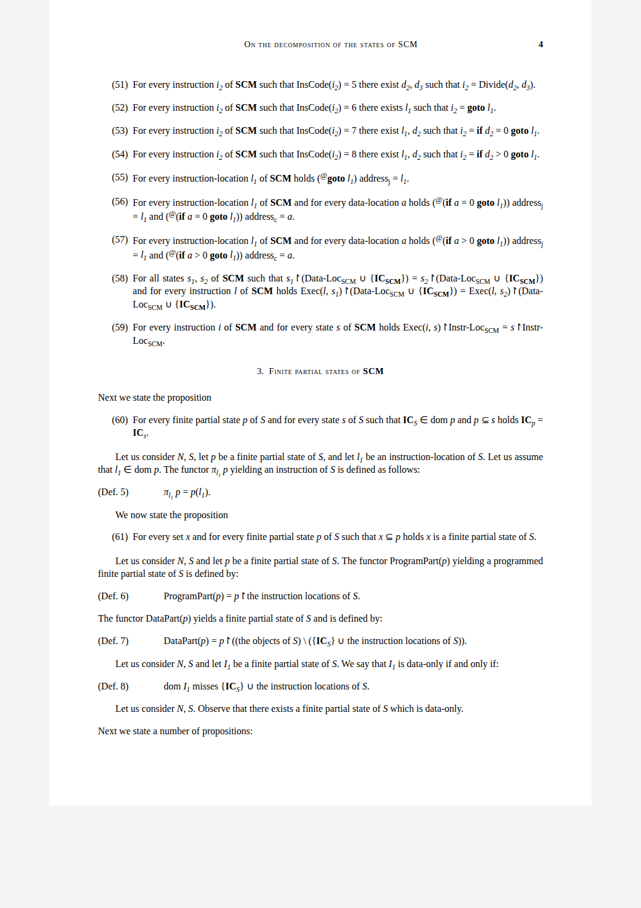On the decomposition of the states of SCM 4
(51) For every instruction i2 of SCM such that InsCode(i2) = 5 there exist d2, d3 such that i2 = Divide(d2, d3).
(52) For every instruction i2 of SCM such that InsCode(i2) = 6 there exists l1 such that i2 = goto l1.
(53) For every instruction i2 of SCM such that InsCode(i2) = 7 there exist l1, d2 such that i2 = if d2 = 0 goto l1.
(54) For every instruction i2 of SCM such that InsCode(i2) = 8 there exist l1, d2 such that i2 = if d2 > 0 goto l1.
(55) For every instruction-location l1 of SCM holds (@goto l1) addressj = l1.
(56) For every instruction-location l1 of SCM and for every data-location a holds (@(if a = 0 goto l1)) addressj = l1 and (@(if a = 0 goto l1)) addressc = a.
(57) For every instruction-location l1 of SCM and for every data-location a holds (@(if a > 0 goto l1)) addressj = l1 and (@(if a > 0 goto l1)) addressc = a.
(58) For all states s1, s2 of SCM such that s1↾(Data-LocSCM ∪ {ICSCM}) = s2↾(Data-LocSCM ∪ {ICSCM}) and for every instruction l of SCM holds Exec(l, s1)↾(Data-LocSCM ∪ {ICSCM}) = Exec(l, s2)↾(Data-LocSCM ∪ {ICSCM}).
(59) For every instruction i of SCM and for every state s of SCM holds Exec(i, s)↾Instr-LocSCM = s↾Instr-LocSCM.
3. Finite partial states of SCM
Next we state the proposition
(60) For every finite partial state p of S and for every state s of S such that ICS ∈ dom p and p ⊆ s holds ICp = ICs.
Let us consider N, S, let p be a finite partial state of S, and let l1 be an instruction-location of S. Let us assume that l1 ∈ dom p. The functor πl1 p yielding an instruction of S is defined as follows:
(Def. 5) πl1 p = p(l1).
We now state the proposition
(61) For every set x and for every finite partial state p of S such that x ⊆ p holds x is a finite partial state of S.
Let us consider N, S and let p be a finite partial state of S. The functor ProgramPart(p) yielding a programmed finite partial state of S is defined by:
(Def. 6) ProgramPart(p) = p↾the instruction locations of S.
The functor DataPart(p) yields a finite partial state of S and is defined by:
(Def. 7) DataPart(p) = p↾((the objects of S) \ ({ICS} ∪ the instruction locations of S)).
Let us consider N, S and let I1 be a finite partial state of S. We say that I1 is data-only if and only if:
(Def. 8) dom I1 misses {ICS} ∪ the instruction locations of S.
Let us consider N, S. Observe that there exists a finite partial state of S which is data-only.
Next we state a number of propositions: